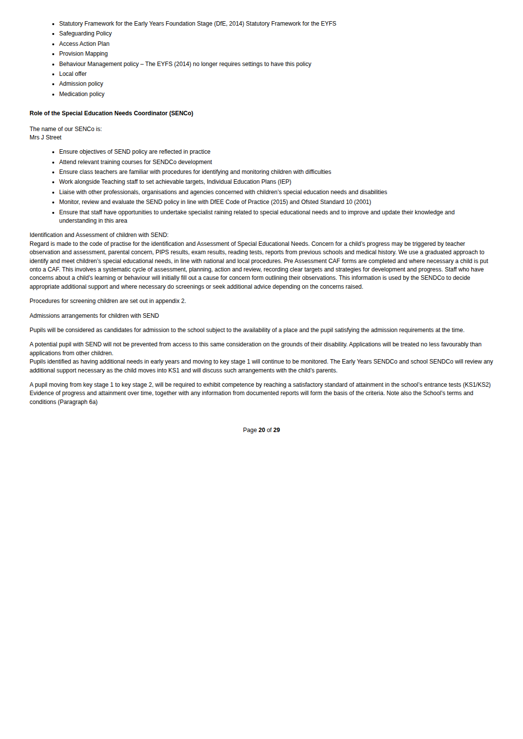Statutory Framework for the Early Years Foundation Stage (DfE, 2014) Statutory Framework for the EYFS
Safeguarding Policy
Access Action Plan
Provision Mapping
Behaviour Management policy – The EYFS (2014) no longer requires settings to have this policy
Local offer
Admission policy
Medication policy
Role of the Special Education Needs Coordinator (SENCo)
The name of our SENCo is:
Mrs J Street
Ensure objectives of SEND policy are reflected in practice
Attend relevant training courses for SENDCo development
Ensure class teachers are familiar with procedures for identifying and monitoring children with difficulties
Work alongside Teaching staff to set achievable targets, Individual Education Plans (IEP)
Liaise with other professionals, organisations and agencies concerned with children’s special education needs and disabilities
Monitor, review and evaluate the SEND policy in line with DfEE Code of Practice (2015) and Ofsted Standard 10 (2001)
Ensure that staff have opportunities to undertake specialist raining related to special educational needs and to improve and update their knowledge and understanding in this area
Identification and Assessment of children with SEND:
Regard is made to the code of practise for the identification and Assessment of Special Educational Needs. Concern for a child’s progress may be triggered by teacher observation and assessment, parental concern, PIPS results, exam results, reading tests, reports from previous schools and medical history. We use a graduated approach to identify and meet children’s special educational needs, in line with national and local procedures. Pre Assessment CAF forms are completed and where necessary a child is put onto a CAF. This involves a systematic cycle of assessment, planning, action and review, recording clear targets and strategies for development and progress. Staff who have concerns about a child’s learning or behaviour will initially fill out a cause for concern form outlining their observations. This information is used by the SENDCo to decide appropriate additional support and where necessary do screenings or seek additional advice depending on the concerns raised.
Procedures for screening children are set out in appendix 2.
Admissions arrangements for children with SEND
Pupils will be considered as candidates for admission to the school subject to the availability of a place and the pupil satisfying the admission requirements at the time.
A potential pupil with SEND will not be prevented from access to this same consideration on the grounds of their disability. Applications will be treated no less favourably than applications from other children.
Pupils identified as having additional needs in early years and moving to key stage 1 will continue to be monitored. The Early Years SENDCo and school SENDCo will review any additional support necessary as the child moves into KS1 and will discuss such arrangements with the child’s parents.
A pupil moving from key stage 1 to key stage 2, will be required to exhibit competence by reaching a satisfactory standard of attainment in the school’s entrance tests (KS1/KS2) Evidence of progress and attainment over time, together with any information from documented reports will form the basis of the criteria. Note also the School’s terms and conditions (Paragraph 6a)
Page 20 of 29